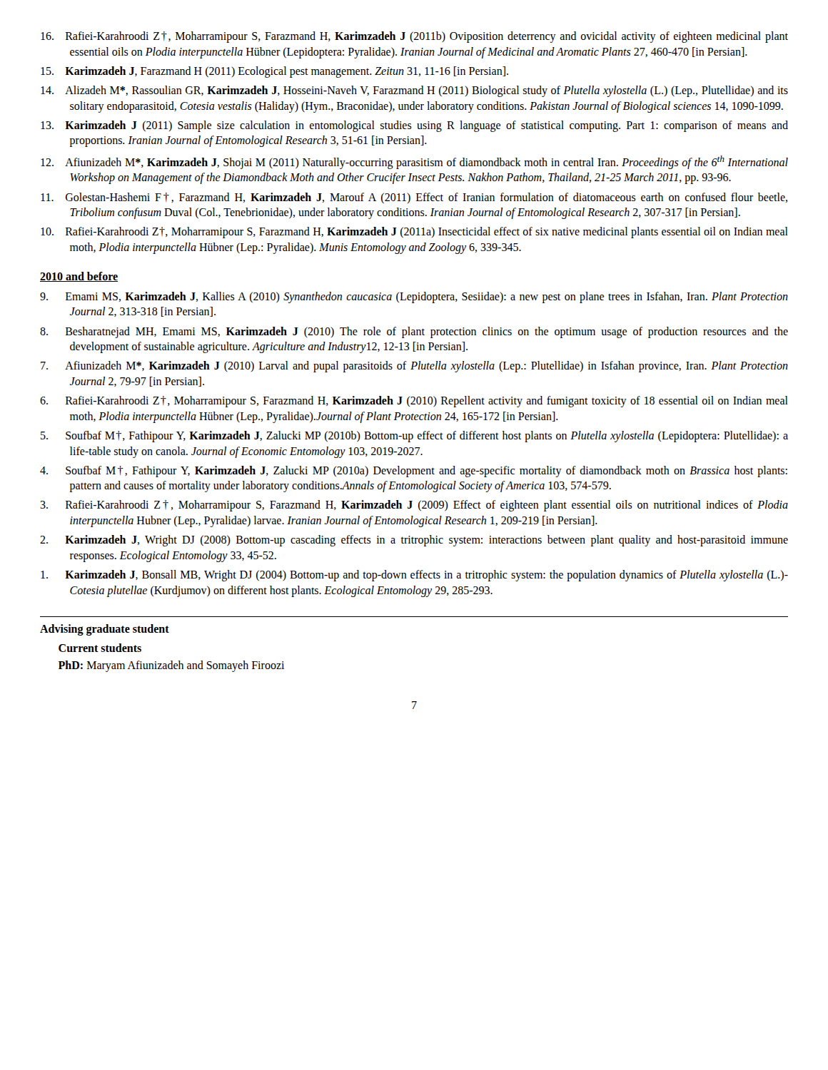16. Rafiei-Karahroodi Z†, Moharramipour S, Farazmand H, Karimzadeh J (2011b) Oviposition deterrency and ovicidal activity of eighteen medicinal plant essential oils on Plodia interpunctella Hübner (Lepidoptera: Pyralidae). Iranian Journal of Medicinal and Aromatic Plants 27, 460-470 [in Persian].
15. Karimzadeh J, Farazmand H (2011) Ecological pest management. Zeitun 31, 11-16 [in Persian].
14. Alizadeh M*, Rassoulian GR, Karimzadeh J, Hosseini-Naveh V, Farazmand H (2011) Biological study of Plutella xylostella (L.) (Lep., Plutellidae) and its solitary endoparasitoid, Cotesia vestalis (Haliday) (Hym., Braconidae), under laboratory conditions. Pakistan Journal of Biological sciences 14, 1090-1099.
13. Karimzadeh J (2011) Sample size calculation in entomological studies using R language of statistical computing. Part 1: comparison of means and proportions. Iranian Journal of Entomological Research 3, 51-61 [in Persian].
12. Afiunizadeh M*, Karimzadeh J, Shojai M (2011) Naturally-occurring parasitism of diamondback moth in central Iran. Proceedings of the 6th International Workshop on Management of the Diamondback Moth and Other Crucifer Insect Pests. Nakhon Pathom, Thailand, 21-25 March 2011, pp. 93-96.
11. Golestan-Hashemi F†, Farazmand H, Karimzadeh J, Marouf A (2011) Effect of Iranian formulation of diatomaceous earth on confused flour beetle, Tribolium confusum Duval (Col., Tenebrionidae), under laboratory conditions. Iranian Journal of Entomological Research 2, 307-317 [in Persian].
10. Rafiei-Karahroodi Z†, Moharramipour S, Farazmand H, Karimzadeh J (2011a) Insecticidal effect of six native medicinal plants essential oil on Indian meal moth, Plodia interpunctella Hübner (Lep.: Pyralidae). Munis Entomology and Zoology 6, 339-345.
2010 and before
9. Emami MS, Karimzadeh J, Kallies A (2010) Synanthedon caucasica (Lepidoptera, Sesiidae): a new pest on plane trees in Isfahan, Iran. Plant Protection Journal 2, 313-318 [in Persian].
8. Besharatnejad MH, Emami MS, Karimzadeh J (2010) The role of plant protection clinics on the optimum usage of production resources and the development of sustainable agriculture. Agriculture and Industry12, 12-13 [in Persian].
7. Afiunizadeh M*, Karimzadeh J (2010) Larval and pupal parasitoids of Plutella xylostella (Lep.: Plutellidae) in Isfahan province, Iran. Plant Protection Journal 2, 79-97 [in Persian].
6. Rafiei-Karahroodi Z†, Moharramipour S, Farazmand H, Karimzadeh J (2010) Repellent activity and fumigant toxicity of 18 essential oil on Indian meal moth, Plodia interpunctella Hübner (Lep., Pyralidae).Journal of Plant Protection 24, 165-172 [in Persian].
5. Soufbaf M†, Fathipour Y, Karimzadeh J, Zalucki MP (2010b) Bottom-up effect of different host plants on Plutella xylostella (Lepidoptera: Plutellidae): a life-table study on canola. Journal of Economic Entomology 103, 2019-2027.
4. Soufbaf M†, Fathipour Y, Karimzadeh J, Zalucki MP (2010a) Development and age-specific mortality of diamondback moth on Brassica host plants: pattern and causes of mortality under laboratory conditions.Annals of Entomological Society of America 103, 574-579.
3. Rafiei-Karahroodi Z†, Moharramipour S, Farazmand H, Karimzadeh J (2009) Effect of eighteen plant essential oils on nutritional indices of Plodia interpunctella Hubner (Lep., Pyralidae) larvae. Iranian Journal of Entomological Research 1, 209-219 [in Persian].
2. Karimzadeh J, Wright DJ (2008) Bottom-up cascading effects in a tritrophic system: interactions between plant quality and host-parasitoid immune responses. Ecological Entomology 33, 45-52.
1. Karimzadeh J, Bonsall MB, Wright DJ (2004) Bottom-up and top-down effects in a tritrophic system: the population dynamics of Plutella xylostella (L.)-Cotesia plutellae (Kurdjumov) on different host plants. Ecological Entomology 29, 285-293.
Advising graduate student
Current students
PhD: Maryam Afiunizadeh and Somayeh Firoozi
7